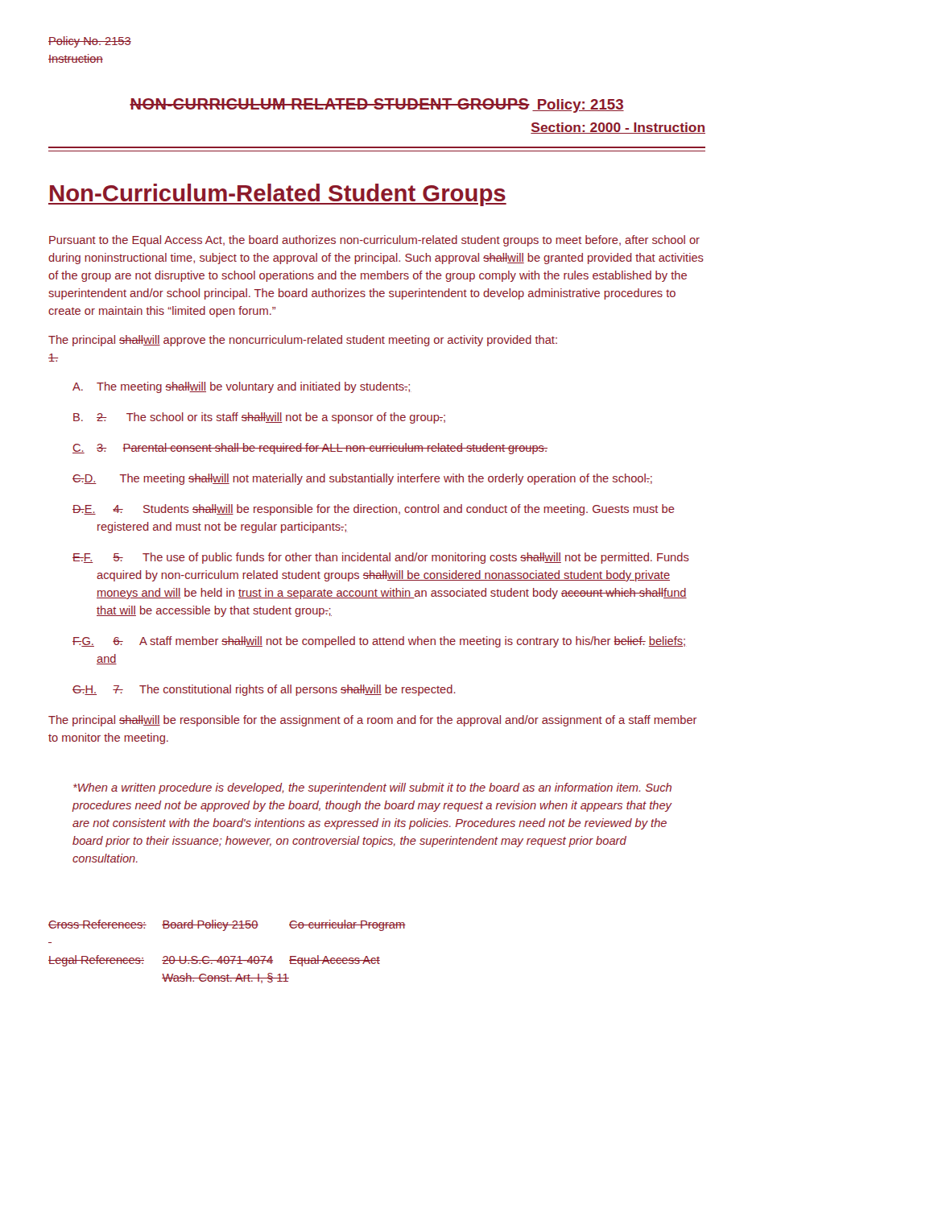Policy No. 2153
Instruction
NON-CURRICULUM RELATED STUDENT GROUPS Policy: 2153 Section: 2000 - Instruction
Non-Curriculum-Related Student Groups
Pursuant to the Equal Access Act, the board authorizes non-curriculum-related student groups to meet before, after school or during noninstructional time, subject to the approval of the principal. Such approval shall will be granted provided that activities of the group are not disruptive to school operations and the members of the group comply with the rules established by the superintendent and/or school principal. The board authorizes the superintendent to develop administrative procedures to create or maintain this “limited open forum.”
The principal shall will approve the noncurriculum-related student meeting or activity provided that:
1.
A. The meeting shall will be voluntary and initiated by students.;
B. 2. The school or its staff shall will not be a sponsor of the group.;
C. 3. Parental consent shall be required for ALL non-curriculum related student groups.
C. D. The meeting shall will not materially and substantially interfere with the orderly operation of the school.;
D. E. 4. Students shall will be responsible for the direction, control and conduct of the meeting. Guests must be registered and must not be regular participants.;
E. F. 5. The use of public funds for other than incidental and/or monitoring costs shall will not be permitted. Funds acquired by non-curriculum related student groups shall will be considered nonassociated student body private moneys and will be held in trust in a separate account within an associated student body account which shall fund that will be accessible by that student group.;
F. G. 6. A staff member shall will not be compelled to attend when the meeting is contrary to his/her belief. beliefs; and
G. H. 7. The constitutional rights of all persons shall will be respected.
The principal shall will be responsible for the assignment of a room and for the approval and/or assignment of a staff member to monitor the meeting.
*When a written procedure is developed, the superintendent will submit it to the board as an information item. Such procedures need not be approved by the board, though the board may request a revision when it appears that they are not consistent with the board's intentions as expressed in its policies. Procedures need not be reviewed by the board prior to their issuance; however, on controversial topics, the superintendent may request prior board consultation.
| Cross References: | Board Policy 2150 | Co-curricular Program |
| Legal References: | 20 U.S.C. 4071-4074 | Equal Access Act |
| | Wash. Const. Art. I, § 11 |